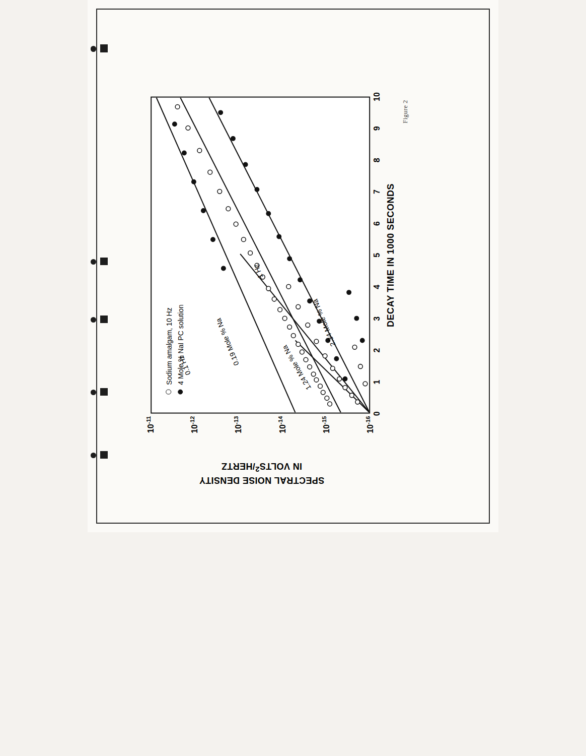SPECTRAL NOISE DENSITY
IN VOLTS2/HERTZ
10-11
10-12
10-13
10-14
10-15
10-16
Sodium amalgam, 10 Hz
4 Mole % NaI PC solution
0.1 Hz
0.19 Mole % Na
1 Hz
1.24 Mole % Na
2.34 Mole % Na
0
1
2
3
4
5
6
7
8
9
10
DECAY TIME IN 1000 SECONDS
Figure 2